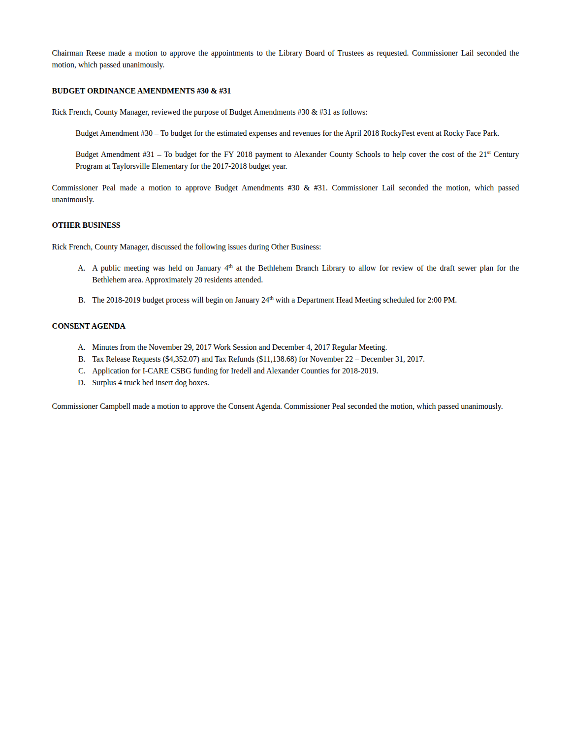Chairman Reese made a motion to approve the appointments to the Library Board of Trustees as requested. Commissioner Lail seconded the motion, which passed unanimously.
BUDGET ORDINANCE AMENDMENTS #30 & #31
Rick French, County Manager, reviewed the purpose of Budget Amendments #30 & #31 as follows:
Budget Amendment #30 – To budget for the estimated expenses and revenues for the April 2018 RockyFest event at Rocky Face Park.
Budget Amendment #31 – To budget for the FY 2018 payment to Alexander County Schools to help cover the cost of the 21st Century Program at Taylorsville Elementary for the 2017-2018 budget year.
Commissioner Peal made a motion to approve Budget Amendments #30 & #31. Commissioner Lail seconded the motion, which passed unanimously.
OTHER BUSINESS
Rick French, County Manager, discussed the following issues during Other Business:
A public meeting was held on January 4th at the Bethlehem Branch Library to allow for review of the draft sewer plan for the Bethlehem area. Approximately 20 residents attended.
The 2018-2019 budget process will begin on January 24th with a Department Head Meeting scheduled for 2:00 PM.
CONSENT AGENDA
Minutes from the November 29, 2017 Work Session and December 4, 2017 Regular Meeting.
Tax Release Requests ($4,352.07) and Tax Refunds ($11,138.68) for November 22 – December 31, 2017.
Application for I-CARE CSBG funding for Iredell and Alexander Counties for 2018-2019.
Surplus 4 truck bed insert dog boxes.
Commissioner Campbell made a motion to approve the Consent Agenda. Commissioner Peal seconded the motion, which passed unanimously.